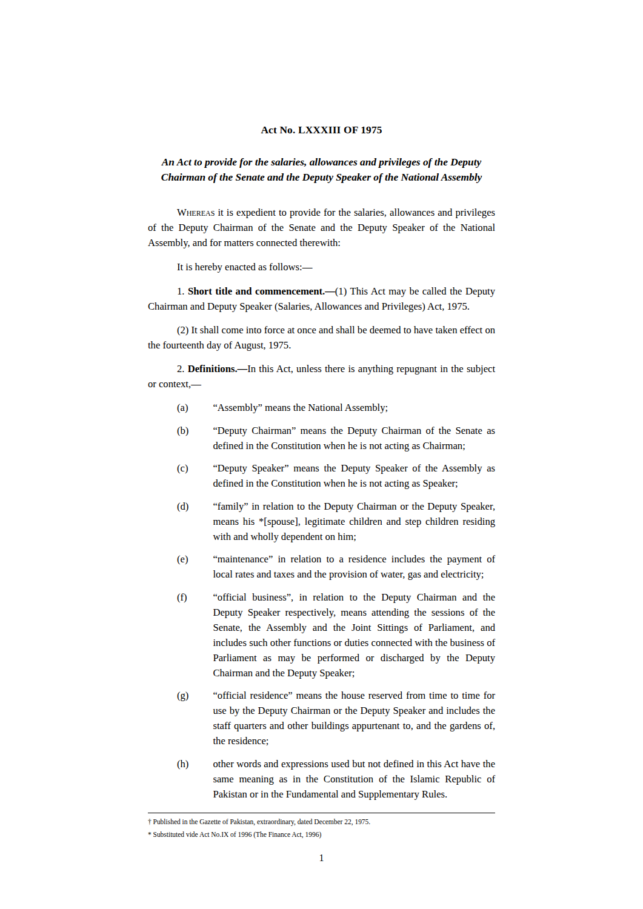Act No. LXXXIII OF 1975
An Act to provide for the salaries, allowances and privileges of the Deputy Chairman of the Senate and the Deputy Speaker of the National Assembly
Whereas it is expedient to provide for the salaries, allowances and privileges of the Deputy Chairman of the Senate and the Deputy Speaker of the National Assembly, and for matters connected therewith:
It is hereby enacted as follows:—
1. Short title and commencement.—(1) This Act may be called the Deputy Chairman and Deputy Speaker (Salaries, Allowances and Privileges) Act, 1975.
(2) It shall come into force at once and shall be deemed to have taken effect on the fourteenth day of August, 1975.
2. Definitions.—In this Act, unless there is anything repugnant in the subject or context,—
(a) “Assembly” means the National Assembly;
(b) “Deputy Chairman” means the Deputy Chairman of the Senate as defined in the Constitution when he is not acting as Chairman;
(c) “Deputy Speaker” means the Deputy Speaker of the Assembly as defined in the Constitution when he is not acting as Speaker;
(d) “family” in relation to the Deputy Chairman or the Deputy Speaker, means his *[spouse], legitimate children and step children residing with and wholly dependent on him;
(e) “maintenance” in relation to a residence includes the payment of local rates and taxes and the provision of water, gas and electricity;
(f) “official business”, in relation to the Deputy Chairman and the Deputy Speaker respectively, means attending the sessions of the Senate, the Assembly and the Joint Sittings of Parliament, and includes such other functions or duties connected with the business of Parliament as may be performed or discharged by the Deputy Chairman and the Deputy Speaker;
(g) “official residence” means the house reserved from time to time for use by the Deputy Chairman or the Deputy Speaker and includes the staff quarters and other buildings appurtenant to, and the gardens of, the residence;
(h) other words and expressions used but not defined in this Act have the same meaning as in the Constitution of the Islamic Republic of Pakistan or in the Fundamental and Supplementary Rules.
† Published in the Gazette of Pakistan, extraordinary, dated December 22, 1975.
* Substituted vide Act No.IX of 1996 (The Finance Act, 1996)
1